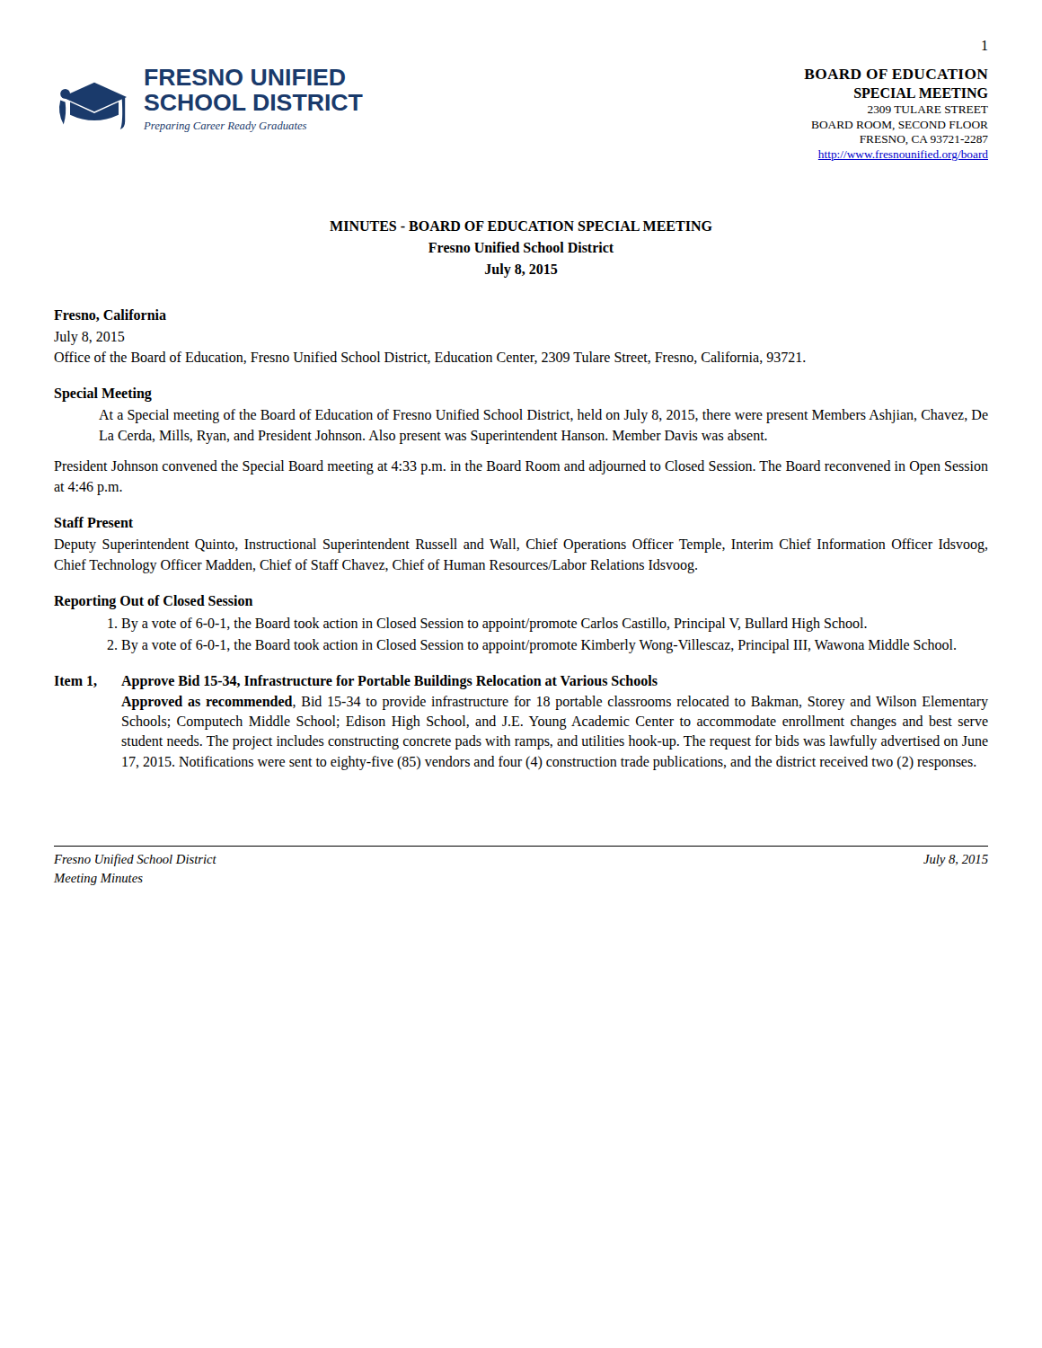1
FRESNO UNIFIED
SCHOOL DISTRICT
Preparing Career Ready Graduates
BOARD OF EDUCATION
SPECIAL MEETING
2309 TULARE STREET
BOARD ROOM, SECOND FLOOR
FRESNO, CA 93721-2287
http://www.fresnounified.org/board
MINUTES - BOARD OF EDUCATION SPECIAL MEETING
Fresno Unified School District
July 8, 2015
Fresno, California
July 8, 2015
Office of the Board of Education, Fresno Unified School District, Education Center, 2309 Tulare Street, Fresno, California, 93721.
Special Meeting
At a Special meeting of the Board of Education of Fresno Unified School District, held on July 8, 2015, there were present Members Ashjian, Chavez, De La Cerda, Mills, Ryan, and President Johnson. Also present was Superintendent Hanson. Member Davis was absent.
President Johnson convened the Special Board meeting at 4:33 p.m. in the Board Room and adjourned to Closed Session. The Board reconvened in Open Session at 4:46 p.m.
Staff Present
Deputy Superintendent Quinto, Instructional Superintendent Russell and Wall, Chief Operations Officer Temple, Interim Chief Information Officer Idsvoog, Chief Technology Officer Madden, Chief of Staff Chavez, Chief of Human Resources/Labor Relations Idsvoog.
Reporting Out of Closed Session
By a vote of 6-0-1, the Board took action in Closed Session to appoint/promote Carlos Castillo, Principal V, Bullard High School.
By a vote of 6-0-1, the Board took action in Closed Session to appoint/promote Kimberly Wong-Villescaz, Principal III, Wawona Middle School.
Item 1,
Approve Bid 15-34, Infrastructure for Portable Buildings Relocation at Various Schools
Approved as recommended, Bid 15-34 to provide infrastructure for 18 portable classrooms relocated to Bakman, Storey and Wilson Elementary Schools; Computech Middle School; Edison High School, and J.E. Young Academic Center to accommodate enrollment changes and best serve student needs. The project includes constructing concrete pads with ramps, and utilities hook-up. The request for bids was lawfully advertised on June 17, 2015. Notifications were sent to eighty-five (85) vendors and four (4) construction trade publications, and the district received two (2) responses.
Fresno Unified School District
Meeting Minutes
July 8, 2015